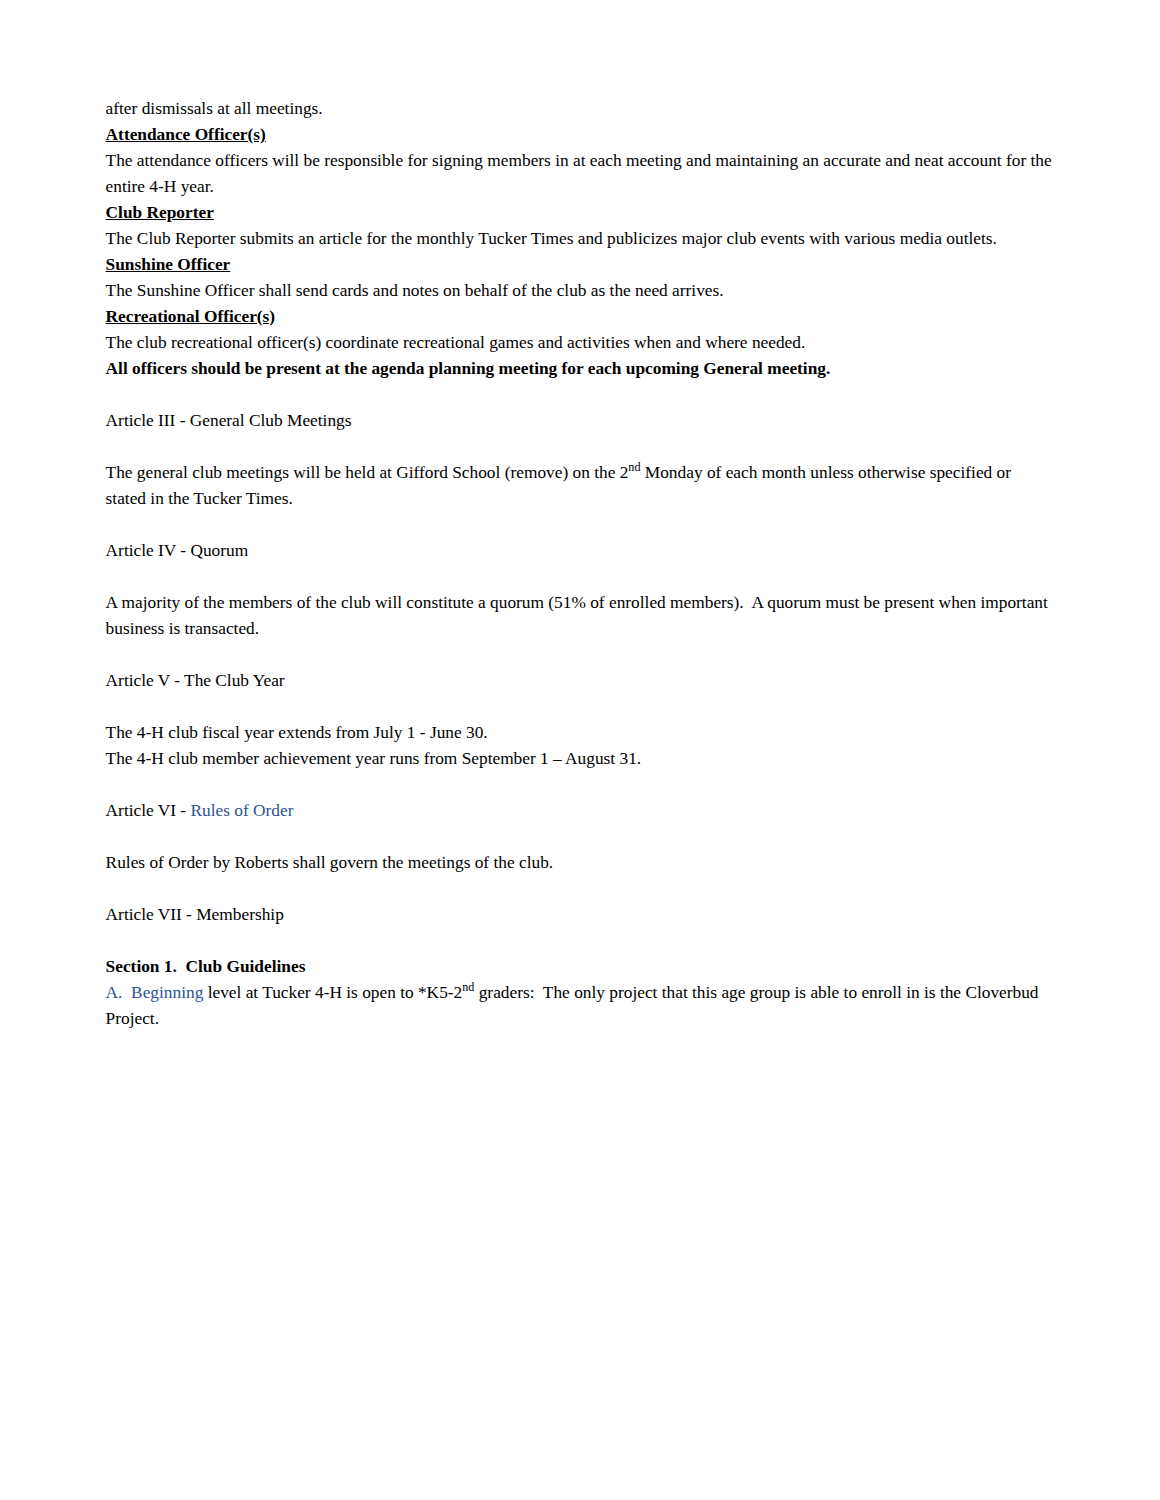after dismissals at all meetings.
Attendance Officer(s)
The attendance officers will be responsible for signing members in at each meeting and maintaining an accurate and neat account for the entire 4-H year.
Club Reporter
The Club Reporter submits an article for the monthly Tucker Times and publicizes major club events with various media outlets.
Sunshine Officer
The Sunshine Officer shall send cards and notes on behalf of the club as the need arrives.
Recreational Officer(s)
The club recreational officer(s) coordinate recreational games and activities when and where needed.
All officers should be present at the agenda planning meeting for each upcoming General meeting.
Article III - General Club Meetings
The general club meetings will be held at Gifford School (remove) on the 2nd Monday of each month unless otherwise specified or stated in the Tucker Times.
Article IV - Quorum
A majority of the members of the club will constitute a quorum (51% of enrolled members). A quorum must be present when important business is transacted.
Article V - The Club Year
The 4-H club fiscal year extends from July 1 - June 30.
The 4-H club member achievement year runs from September 1 – August 31.
Article VI - Rules of Order
Rules of Order by Roberts shall govern the meetings of the club.
Article VII - Membership
Section 1. Club Guidelines
A. Beginning level at Tucker 4-H is open to *K5-2nd graders: The only project that this age group is able to enroll in is the Cloverbud Project.